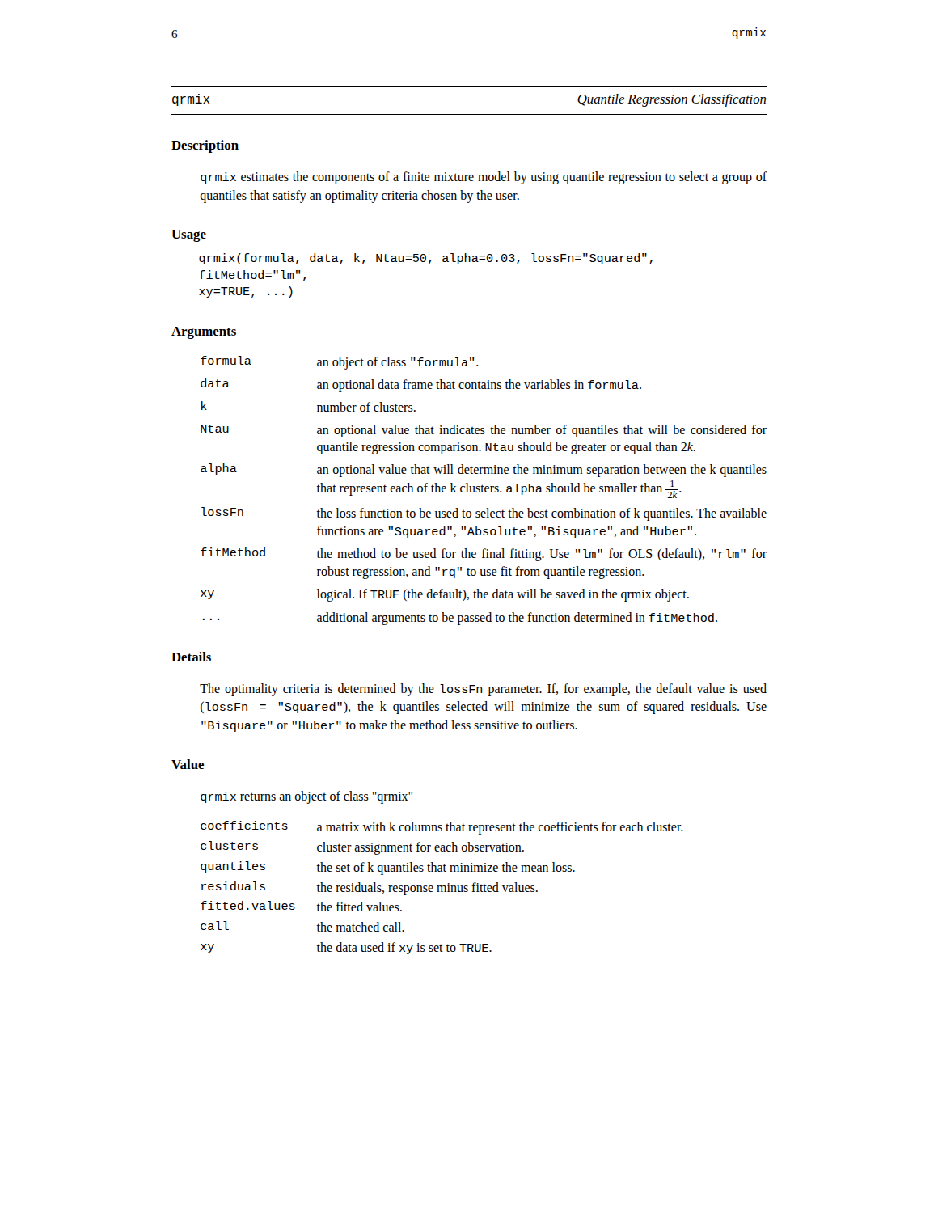6 qrmix
qrmix Quantile Regression Classification
Description
qrmix estimates the components of a finite mixture model by using quantile regression to select a group of quantiles that satisfy an optimality criteria chosen by the user.
Usage
qrmix(formula, data, k, Ntau=50, alpha=0.03, lossFn="Squared", fitMethod="lm",
xy=TRUE, ...)
Arguments
formula
an object of class "formula".
data
an optional data frame that contains the variables in formula.
k
number of clusters.
Ntau
an optional value that indicates the number of quantiles that will be considered for quantile regression comparison. Ntau should be greater or equal than 2k.
alpha
an optional value that will determine the minimum separation between the k quantiles that represent each of the k clusters. alpha should be smaller than 12k.
lossFn
the loss function to be used to select the best combination of k quantiles. The available functions are "Squared", "Absolute", "Bisquare", and "Huber".
fitMethod
the method to be used for the final fitting. Use "lm" for OLS (default), "rlm" for robust regression, and "rq" to use fit from quantile regression.
xy
logical. If TRUE (the default), the data will be saved in the qrmix object.
...
additional arguments to be passed to the function determined in fitMethod.
Details
The optimality criteria is determined by the lossFn parameter. If, for example, the default value is used (lossFn = "Squared"), the k quantiles selected will minimize the sum of squared residuals. Use "Bisquare" or "Huber" to make the method less sensitive to outliers.
Value
qrmix returns an object of class "qrmix"
coefficients
a matrix with k columns that represent the coefficients for each cluster.
clusters
cluster assignment for each observation.
quantiles
the set of k quantiles that minimize the mean loss.
residuals
the residuals, response minus fitted values.
fitted.values
the fitted values.
call
the matched call.
xy
the data used if xy is set to TRUE.